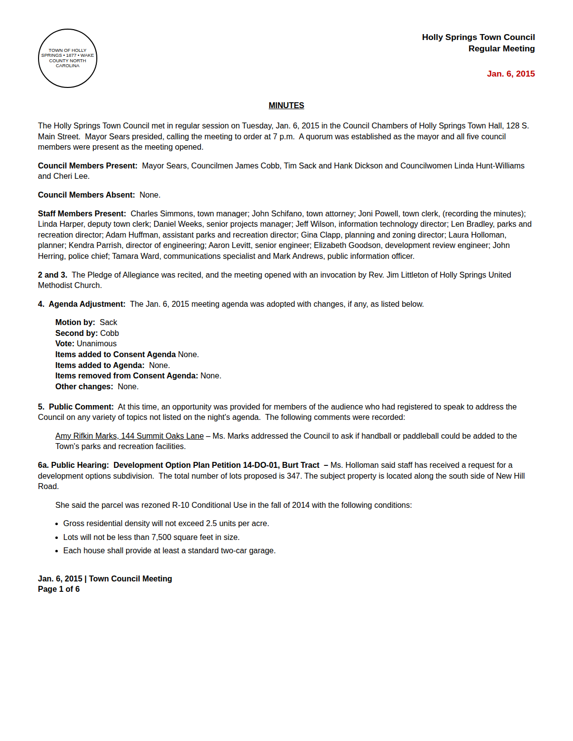TOWN OF HOLLY SPRINGS • 1877 • WAKE COUNTY NORTH CAROLINA
Holly Springs Town Council
Regular Meeting
Jan. 6, 2015
MINUTES
The Holly Springs Town Council met in regular session on Tuesday, Jan. 6, 2015 in the Council Chambers of Holly Springs Town Hall, 128 S. Main Street. Mayor Sears presided, calling the meeting to order at 7 p.m. A quorum was established as the mayor and all five council members were present as the meeting opened.
Council Members Present: Mayor Sears, Councilmen James Cobb, Tim Sack and Hank Dickson and Councilwomen Linda Hunt-Williams and Cheri Lee.
Council Members Absent: None.
Staff Members Present: Charles Simmons, town manager; John Schifano, town attorney; Joni Powell, town clerk, (recording the minutes); Linda Harper, deputy town clerk; Daniel Weeks, senior projects manager; Jeff Wilson, information technology director; Len Bradley, parks and recreation director; Adam Huffman, assistant parks and recreation director; Gina Clapp, planning and zoning director; Laura Holloman, planner; Kendra Parrish, director of engineering; Aaron Levitt, senior engineer; Elizabeth Goodson, development review engineer; John Herring, police chief; Tamara Ward, communications specialist and Mark Andrews, public information officer.
2 and 3. The Pledge of Allegiance was recited, and the meeting opened with an invocation by Rev. Jim Littleton of Holly Springs United Methodist Church.
4. Agenda Adjustment: The Jan. 6, 2015 meeting agenda was adopted with changes, if any, as listed below.
Motion by: Sack
Second by: Cobb
Vote: Unanimous
Items added to Consent Agenda None.
Items added to Agenda: None.
Items removed from Consent Agenda: None.
Other changes: None.
5. Public Comment: At this time, an opportunity was provided for members of the audience who had registered to speak to address the Council on any variety of topics not listed on the night's agenda. The following comments were recorded:
Amy Rifkin Marks, 144 Summit Oaks Lane – Ms. Marks addressed the Council to ask if handball or paddleball could be added to the Town's parks and recreation facilities.
6a. Public Hearing: Development Option Plan Petition 14-DO-01, Burt Tract – Ms. Holloman said staff has received a request for a development options subdivision. The total number of lots proposed is 347. The subject property is located along the south side of New Hill Road.
She said the parcel was rezoned R-10 Conditional Use in the fall of 2014 with the following conditions:
Gross residential density will not exceed 2.5 units per acre.
Lots will not be less than 7,500 square feet in size.
Each house shall provide at least a standard two-car garage.
Jan. 6, 2015 | Town Council Meeting
Page 1 of 6